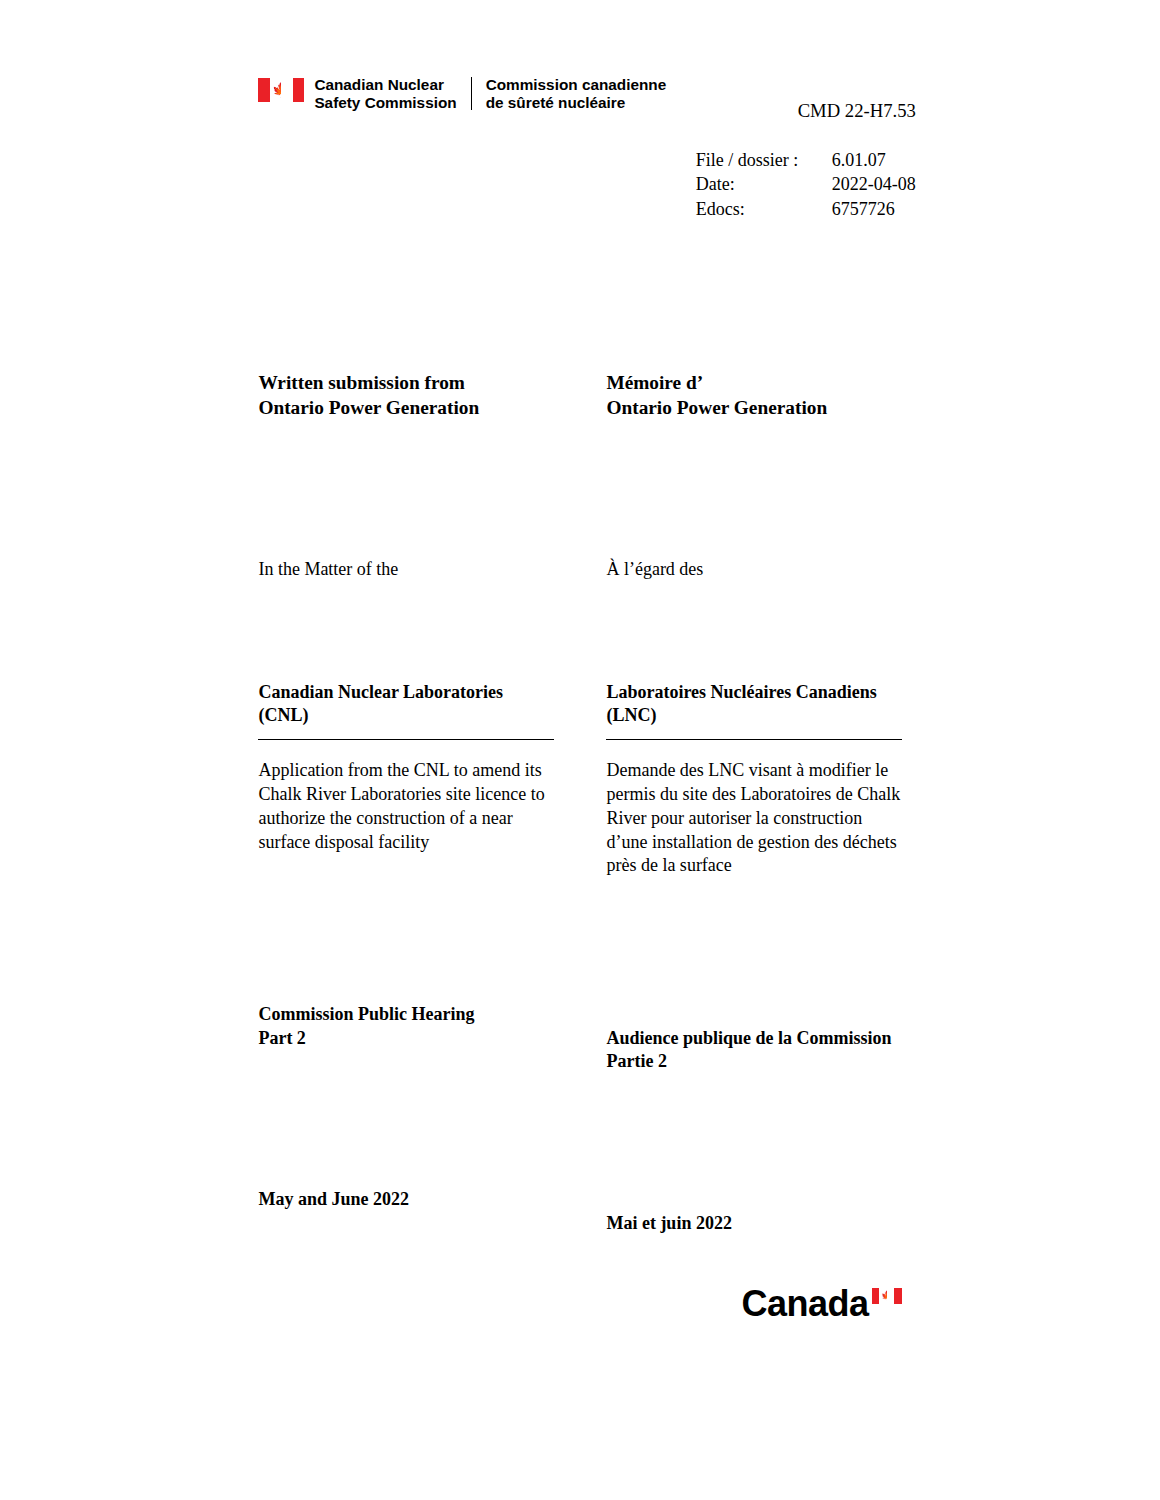🍁
Canadian Nuclear
Safety Commission Commission canadienne
de sûreté nucléaire
CMD 22-H7.53
| File / dossier : | 6.01.07 |
| Date: | 2022-04-08 |
| Edocs: | 6757726 |
Written submission from
Ontario Power Generation
In the Matter of the
Canadian Nuclear Laboratories (CNL)
Application from the CNL to amend its Chalk River Laboratories site licence to authorize the construction of a near surface disposal facility
Commission Public Hearing
Part 2
May and June 2022
Mémoire d’
Ontario Power Generation
À l’égard des
Laboratoires Nucléaires Canadiens (LNC)
Demande des LNC visant à modifier le permis du site des Laboratoires de Chalk River pour autoriser la construction d’une installation de gestion des déchets près de la surface
Audience publique de la Commission
Partie 2
Mai et juin 2022
Canad a🍁